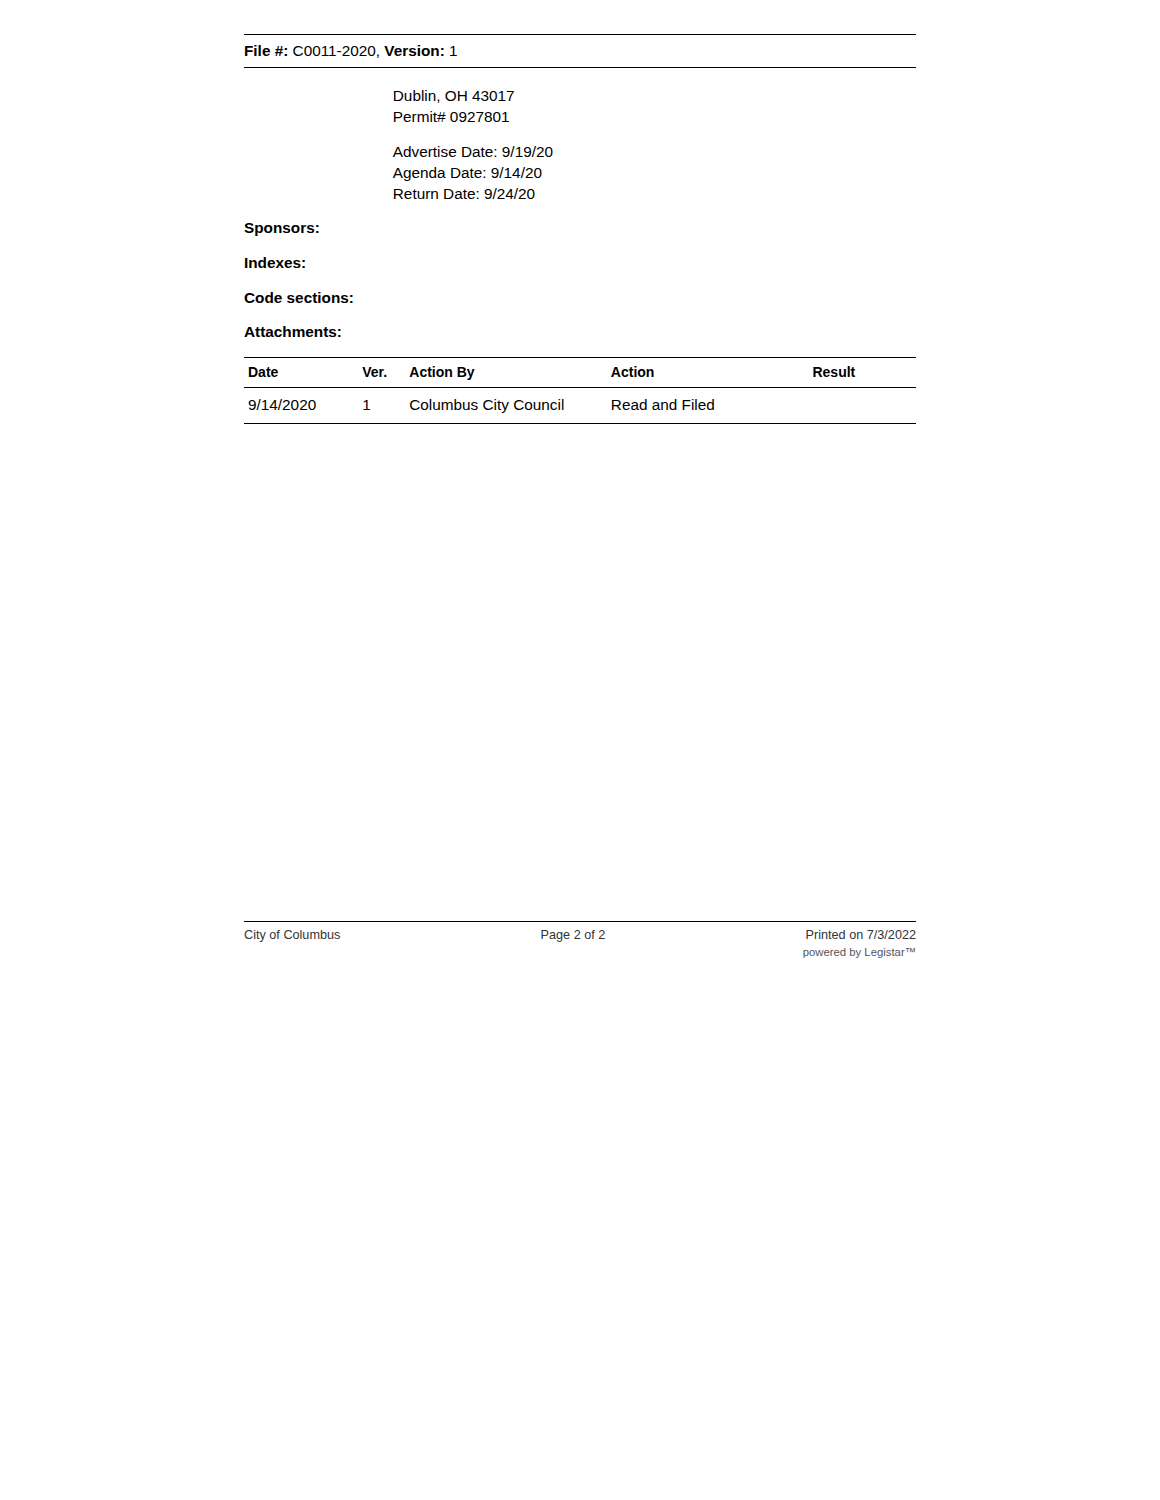File #: C0011-2020, Version: 1
Dublin, OH 43017
Permit# 0927801
Advertise Date: 9/19/20
Agenda Date: 9/14/20
Return Date: 9/24/20
Sponsors:
Indexes:
Code sections:
Attachments:
| Date | Ver. | Action By | Action | Result |
| --- | --- | --- | --- | --- |
| 9/14/2020 | 1 | Columbus City Council | Read and Filed | |
City of Columbus
Page 2 of 2
Printed on 7/3/2022
powered by Legistar™